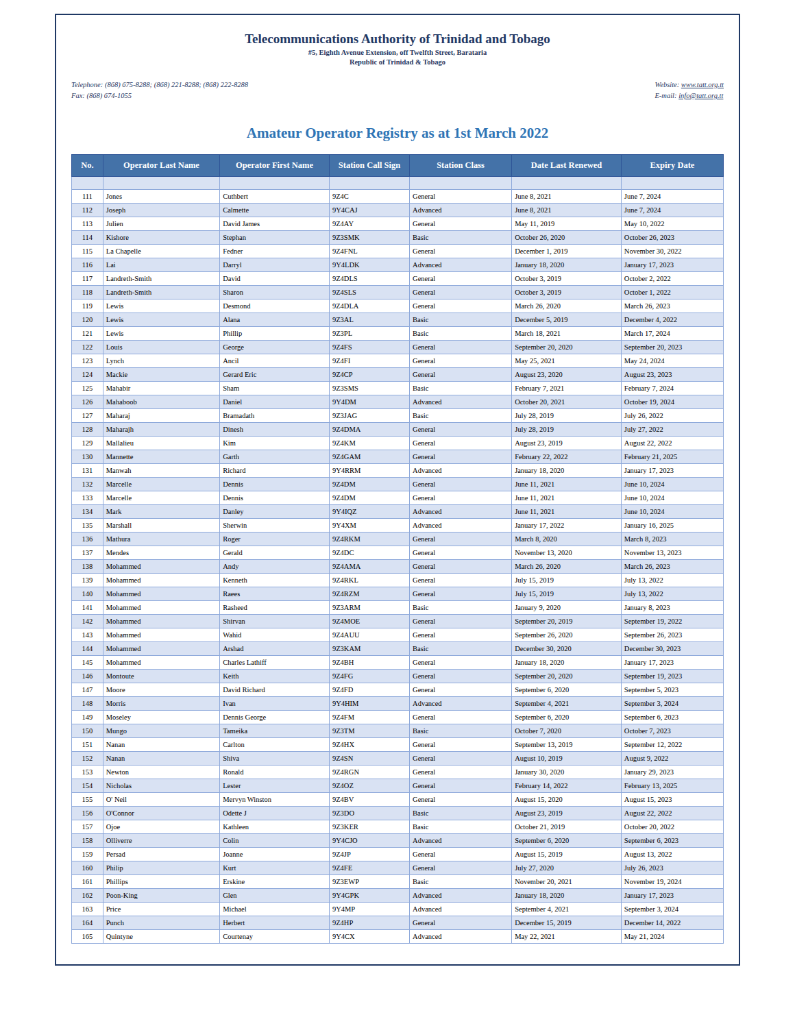Telecommunications Authority of Trinidad and Tobago
#5, Eighth Avenue Extension, off Twelfth Street, Barataria
Republic of Trinidad & Tobago
Telephone: (868) 675-8288; (868) 221-8288; (868) 222-8288
Fax: (868) 674-1055
Website: www.tatt.org.tt
E-mail: info@tatt.org.tt
Amateur Operator Registry as at 1st March 2022
| No. | Operator Last Name | Operator First Name | Station Call Sign | Station Class | Date Last Renewed | Expiry Date |
| --- | --- | --- | --- | --- | --- | --- |
| 111 | Jones | Cuthbert | 9Z4C | General | June 8, 2021 | June 7, 2024 |
| 112 | Joseph | Calmette | 9Y4CAJ | Advanced | June 8, 2021 | June 7, 2024 |
| 113 | Julien | David James | 9Z4AY | General | May 11, 2019 | May 10, 2022 |
| 114 | Kishore | Stephan | 9Z3SMK | Basic | October 26, 2020 | October 26, 2023 |
| 115 | La Chapelle | Fedner | 9Z4FNL | General | December 1, 2019 | November 30, 2022 |
| 116 | Lai | Darryl | 9Y4LDK | Advanced | January 18, 2020 | January 17, 2023 |
| 117 | Landreth-Smith | David | 9Z4DLS | General | October 3, 2019 | October 2, 2022 |
| 118 | Landreth-Smith | Sharon | 9Z4SLS | General | October 3, 2019 | October 1, 2022 |
| 119 | Lewis | Desmond | 9Z4DLA | General | March 26, 2020 | March 26, 2023 |
| 120 | Lewis | Alana | 9Z3AL | Basic | December 5, 2019 | December 4, 2022 |
| 121 | Lewis | Phillip | 9Z3PL | Basic | March 18, 2021 | March 17, 2024 |
| 122 | Louis | George | 9Z4FS | General | September 20, 2020 | September 20, 2023 |
| 123 | Lynch | Ancil | 9Z4FI | General | May 25, 2021 | May 24, 2024 |
| 124 | Mackie | Gerard Eric | 9Z4CP | General | August 23, 2020 | August 23, 2023 |
| 125 | Mahabir | Sham | 9Z3SMS | Basic | February 7, 2021 | February 7, 2024 |
| 126 | Mahaboob | Daniel | 9Y4DM | Advanced | October 20, 2021 | October 19, 2024 |
| 127 | Maharaj | Bramadath | 9Z3JAG | Basic | July 28, 2019 | July 26, 2022 |
| 128 | Maharajh | Dinesh | 9Z4DMA | General | July 28, 2019 | July 27, 2022 |
| 129 | Mallalieu | Kim | 9Z4KM | General | August 23, 2019 | August 22, 2022 |
| 130 | Mannette | Garth | 9Z4GAM | General | February 22, 2022 | February 21, 2025 |
| 131 | Manwah | Richard | 9Y4RRM | Advanced | January 18, 2020 | January 17, 2023 |
| 132 | Marcelle | Dennis | 9Z4DM | General | June 11, 2021 | June 10, 2024 |
| 133 | Marcelle | Dennis | 9Z4DM | General | June 11, 2021 | June 10, 2024 |
| 134 | Mark | Danley | 9Y4IQZ | Advanced | June 11, 2021 | June 10, 2024 |
| 135 | Marshall | Sherwin | 9Y4XM | Advanced | January 17, 2022 | January 16, 2025 |
| 136 | Mathura | Roger | 9Z4RKM | General | March 8, 2020 | March 8, 2023 |
| 137 | Mendes | Gerald | 9Z4DC | General | November 13, 2020 | November 13, 2023 |
| 138 | Mohammed | Andy | 9Z4AMA | General | March 26, 2020 | March 26, 2023 |
| 139 | Mohammed | Kenneth | 9Z4RKL | General | July 15, 2019 | July 13, 2022 |
| 140 | Mohammed | Raees | 9Z4RZM | General | July 15, 2019 | July 13, 2022 |
| 141 | Mohammed | Rasheed | 9Z3ARM | Basic | January 9, 2020 | January 8, 2023 |
| 142 | Mohammed | Shirvan | 9Z4MOE | General | September 20, 2019 | September 19, 2022 |
| 143 | Mohammed | Wahid | 9Z4AUU | General | September 26, 2020 | September 26, 2023 |
| 144 | Mohammed | Arshad | 9Z3KAM | Basic | December 30, 2020 | December 30, 2023 |
| 145 | Mohammed | Charles Lathiff | 9Z4BH | General | January 18, 2020 | January 17, 2023 |
| 146 | Montoute | Keith | 9Z4FG | General | September 20, 2020 | September 19, 2023 |
| 147 | Moore | David Richard | 9Z4FD | General | September 6, 2020 | September 5, 2023 |
| 148 | Morris | Ivan | 9Y4HIM | Advanced | September 4, 2021 | September 3, 2024 |
| 149 | Moseley | Dennis George | 9Z4FM | General | September 6, 2020 | September 6, 2023 |
| 150 | Mungo | Tameika | 9Z3TM | Basic | October 7, 2020 | October 7, 2023 |
| 151 | Nanan | Carlton | 9Z4HX | General | September 13, 2019 | September 12, 2022 |
| 152 | Nanan | Shiva | 9Z4SN | General | August 10, 2019 | August 9, 2022 |
| 153 | Newton | Ronald | 9Z4RGN | General | January 30, 2020 | January 29, 2023 |
| 154 | Nicholas | Lester | 9Z4OZ | General | February 14, 2022 | February 13, 2025 |
| 155 | O' Neil | Mervyn Winston | 9Z4BV | General | August 15, 2020 | August 15, 2023 |
| 156 | O'Connor | Odette J | 9Z3DO | Basic | August 23, 2019 | August 22, 2022 |
| 157 | Ojoe | Kathleen | 9Z3KER | Basic | October 21, 2019 | October 20, 2022 |
| 158 | Olliverre | Colin | 9Y4CJO | Advanced | September 6, 2020 | September 6, 2023 |
| 159 | Persad | Joanne | 9Z4JP | General | August 15, 2019 | August 13, 2022 |
| 160 | Philip | Kurt | 9Z4FE | General | July 27, 2020 | July 26, 2023 |
| 161 | Phillips | Erskine | 9Z3EWP | Basic | November 20, 2021 | November 19, 2024 |
| 162 | Poon-King | Glen | 9Y4GPK | Advanced | January 18, 2020 | January 17, 2023 |
| 163 | Price | Michael | 9Y4MP | Advanced | September 4, 2021 | September 3, 2024 |
| 164 | Punch | Herbert | 9Z4HP | General | December 15, 2019 | December 14, 2022 |
| 165 | Quintyne | Courtenay | 9Y4CX | Advanced | May 22, 2021 | May 21, 2024 |